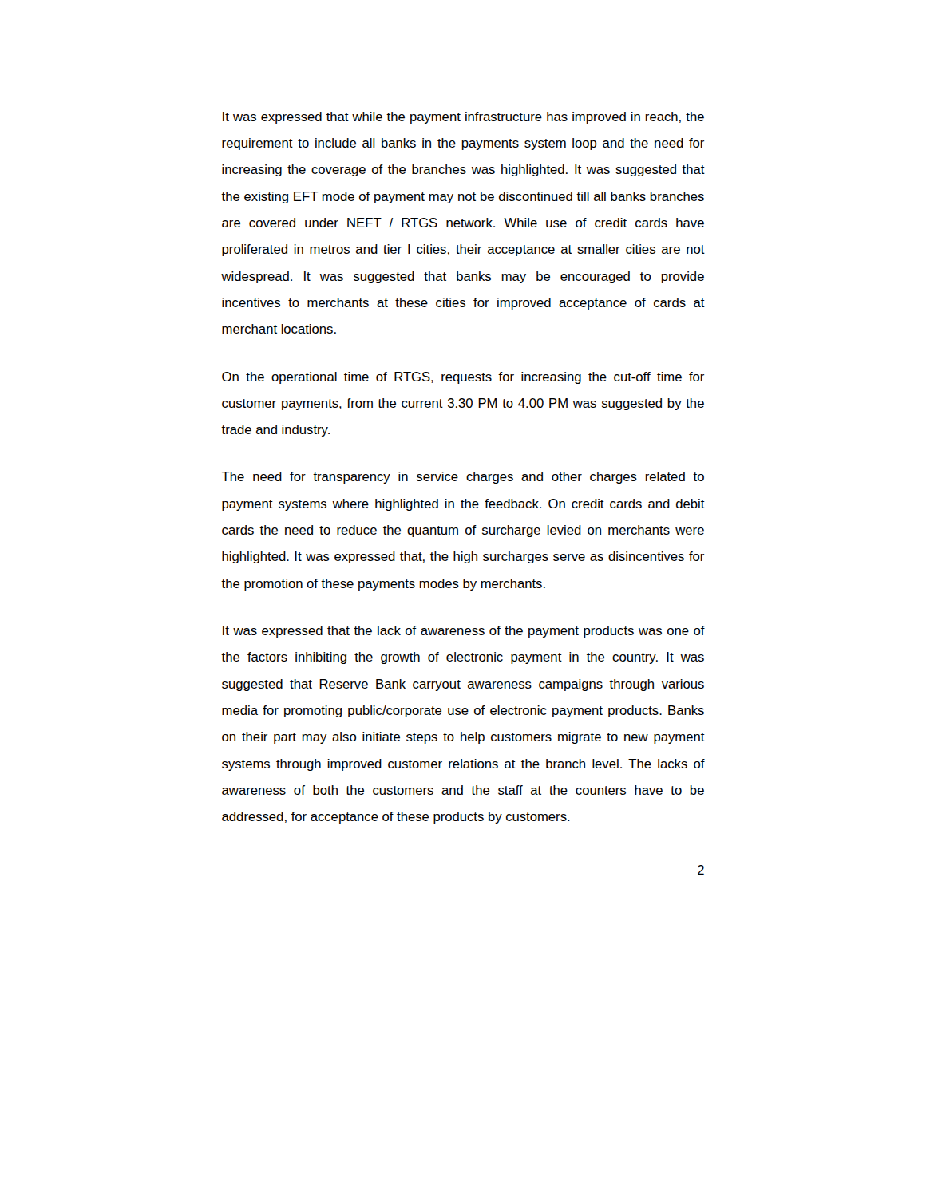It was expressed that while the payment infrastructure has improved in reach, the requirement to include all banks in the payments system loop and the need for increasing the coverage of the branches was highlighted. It was suggested that the existing EFT mode of payment may not be discontinued till all banks branches are covered under NEFT / RTGS network. While use of credit cards have proliferated in metros and tier I cities, their acceptance at smaller cities are not widespread. It was suggested that banks may be encouraged to provide incentives to merchants at these cities for improved acceptance of cards at merchant locations.
On the operational time of RTGS, requests for increasing the cut-off time for customer payments, from the current 3.30 PM to 4.00 PM was suggested by the trade and industry.
The need for transparency in service charges and other charges related to payment systems where highlighted in the feedback. On credit cards and debit cards the need to reduce the quantum of surcharge levied on merchants were highlighted. It was expressed that, the high surcharges serve as disincentives for the promotion of these payments modes by merchants.
It was expressed that the lack of awareness of the payment products was one of the factors inhibiting the growth of electronic payment in the country. It was suggested that Reserve Bank carryout awareness campaigns through various media for promoting public/corporate use of electronic payment products. Banks on their part may also initiate steps to help customers migrate to new payment systems through improved customer relations at the branch level. The lacks of awareness of both the customers and the staff at the counters have to be addressed, for acceptance of these products by customers.
2